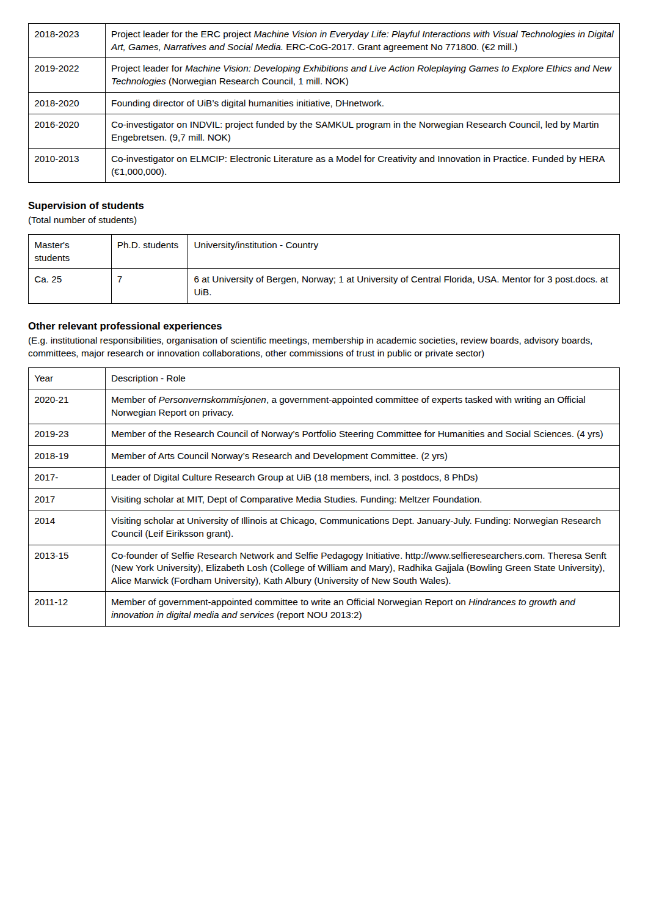| 2018-2023 | Project leader for the ERC project Machine Vision in Everyday Life: Playful Interactions with Visual Technologies in Digital Art, Games, Narratives and Social Media. ERC-CoG-2017. Grant agreement No 771800. (€2 mill.) |
| 2019-2022 | Project leader for Machine Vision: Developing Exhibitions and Live Action Roleplaying Games to Explore Ethics and New Technologies (Norwegian Research Council, 1 mill. NOK) |
| 2018-2020 | Founding director of UiB’s digital humanities initiative, DHnetwork. |
| 2016-2020 | Co-investigator on INDVIL: project funded by the SAMKUL program in the Norwegian Research Council, led by Martin Engebretsen. (9,7 mill. NOK) |
| 2010-2013 | Co-investigator on ELMCIP: Electronic Literature as a Model for Creativity and Innovation in Practice. Funded by HERA (€1,000,000). |
Supervision of students
(Total number of students)
| Master's students | Ph.D. students | University/institution - Country |
| --- | --- | --- |
| Ca. 25 | 7 | 6 at University of Bergen, Norway; 1 at University of Central Florida, USA. Mentor for 3 post.docs. at UiB. |
Other relevant professional experiences
(E.g. institutional responsibilities, organisation of scientific meetings, membership in academic societies, review boards, advisory boards, committees, major research or innovation collaborations, other commissions of trust in public or private sector)
| Year | Description - Role |
| --- | --- |
| 2020-21 | Member of Personvernskommisjonen , a government-appointed committee of experts tasked with writing an Official Norwegian Report on privacy. |
| 2019-23 | Member of the Research Council of Norway’s Portfolio Steering Committee for Humanities and Social Sciences. (4 yrs) |
| 2018-19 | Member of Arts Council Norway’s Research and Development Committee. (2 yrs) |
| 2017- | Leader of Digital Culture Research Group at UiB (18 members, incl. 3 postdocs, 8 PhDs) |
| 2017 | Visiting scholar at MIT, Dept of Comparative Media Studies. Funding: Meltzer Foundation. |
| 2014 | Visiting scholar at University of Illinois at Chicago, Communications Dept. January-July. Funding: Norwegian Research Council (Leif Eiriksson grant). |
| 2013-15 | Co-founder of Selfie Research Network and Selfie Pedagogy Initiative. http://www.selfieresearchers.com . Theresa Senft (New York University), Elizabeth Losh (College of William and Mary), Radhika Gajjala (Bowling Green State University), Alice Marwick (Fordham University), Kath Albury (University of New South Wales). |
| 2011-12 | Member of government-appointed committee to write an Official Norwegian Report on Hindrances to growth and innovation in digital media and services (report NOU 2013:2) |